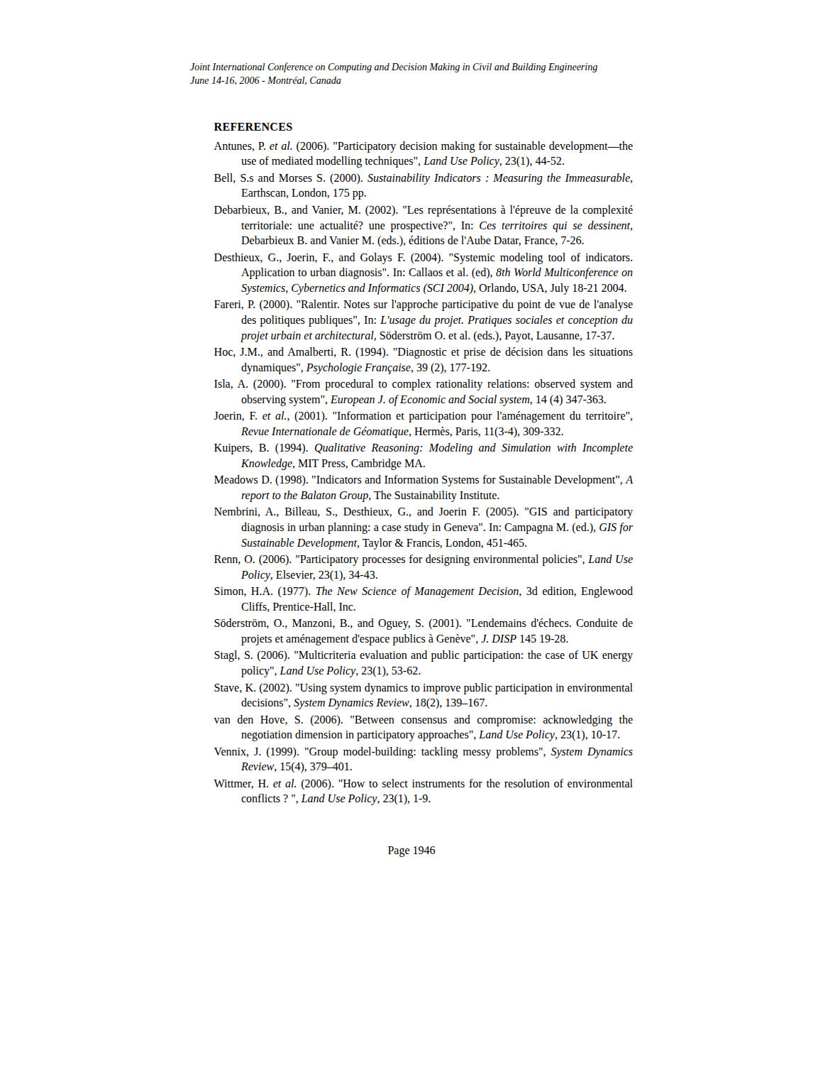Joint International Conference on Computing and Decision Making in Civil and Building Engineering
June 14-16, 2006 - Montréal, Canada
REFERENCES
Antunes, P. et al. (2006). "Participatory decision making for sustainable development—the use of mediated modelling techniques", Land Use Policy, 23(1), 44-52.
Bell, S.s and Morses S. (2000). Sustainability Indicators : Measuring the Immeasurable, Earthscan, London, 175 pp.
Debarbieux, B., and Vanier, M. (2002). "Les représentations à l'épreuve de la complexité territoriale: une actualité? une prospective?", In: Ces territoires qui se dessinent, Debarbieux B. and Vanier M. (eds.), éditions de l'Aube Datar, France, 7-26.
Desthieux, G., Joerin, F., and Golays F. (2004). "Systemic modeling tool of indicators. Application to urban diagnosis". In: Callaos et al. (ed), 8th World Multiconference on Systemics, Cybernetics and Informatics (SCI 2004), Orlando, USA, July 18-21 2004.
Fareri, P. (2000). "Ralentir. Notes sur l'approche participative du point de vue de l'analyse des politiques publiques", In: L'usage du projet. Pratiques sociales et conception du projet urbain et architectural, Söderström O. et al. (eds.), Payot, Lausanne, 17-37.
Hoc, J.M., and Amalberti, R. (1994). "Diagnostic et prise de décision dans les situations dynamiques", Psychologie Française, 39 (2), 177-192.
Isla, A. (2000). "From procedural to complex rationality relations: observed system and observing system", European J. of Economic and Social system, 14 (4) 347-363.
Joerin, F. et al., (2001). "Information et participation pour l'aménagement du territoire", Revue Internationale de Géomatique, Hermès, Paris, 11(3-4), 309-332.
Kuipers, B. (1994). Qualitative Reasoning: Modeling and Simulation with Incomplete Knowledge, MIT Press, Cambridge MA.
Meadows D. (1998). "Indicators and Information Systems for Sustainable Development", A report to the Balaton Group, The Sustainability Institute.
Nembrini, A., Billeau, S., Desthieux, G., and Joerin F. (2005). "GIS and participatory diagnosis in urban planning: a case study in Geneva". In: Campagna M. (ed.), GIS for Sustainable Development, Taylor & Francis, London, 451-465.
Renn, O. (2006). "Participatory processes for designing environmental policies", Land Use Policy, Elsevier, 23(1), 34-43.
Simon, H.A. (1977). The New Science of Management Decision, 3d edition, Englewood Cliffs, Prentice-Hall, Inc.
Söderström, O., Manzoni, B., and Oguey, S. (2001). "Lendemains d'échecs. Conduite de projets et aménagement d'espace publics à Genève", J. DISP 145 19-28.
Stagl, S. (2006). "Multicriteria evaluation and public participation: the case of UK energy policy", Land Use Policy, 23(1), 53-62.
Stave, K. (2002). "Using system dynamics to improve public participation in environmental decisions", System Dynamics Review, 18(2), 139–167.
van den Hove, S. (2006). "Between consensus and compromise: acknowledging the negotiation dimension in participatory approaches", Land Use Policy, 23(1), 10-17.
Vennix, J. (1999). "Group model-building: tackling messy problems", System Dynamics Review, 15(4), 379–401.
Wittmer, H. et al. (2006). "How to select instruments for the resolution of environmental conflicts ? ", Land Use Policy, 23(1), 1-9.
Page 1946